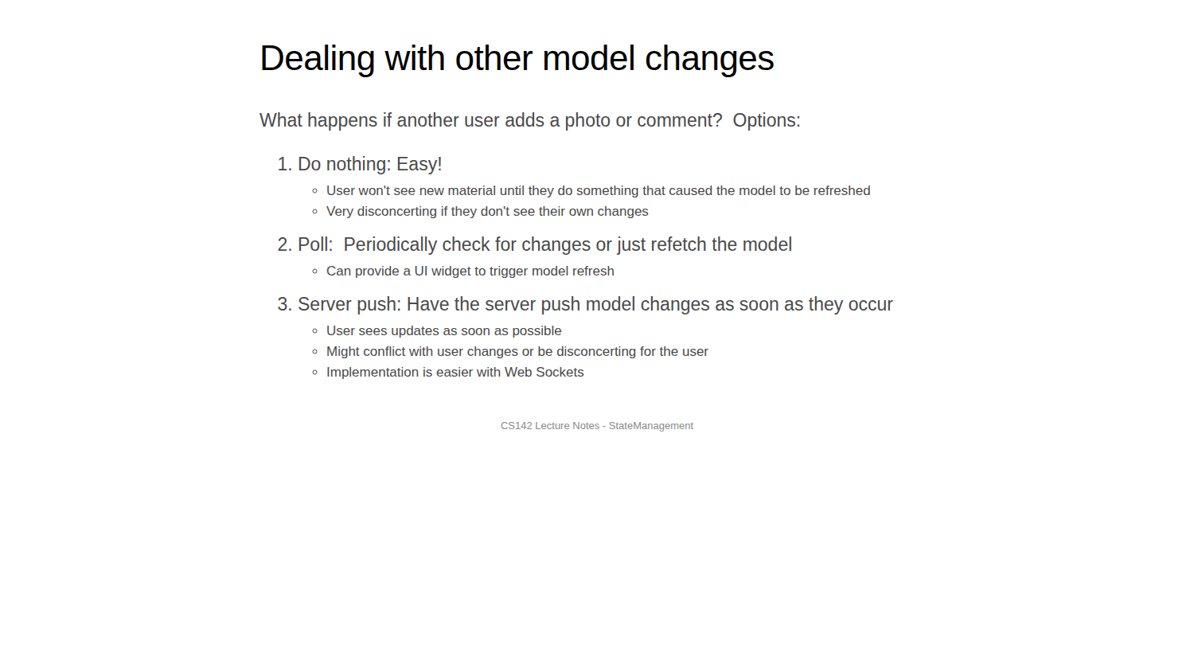Dealing with other model changes
What happens if another user adds a photo or comment? Options:
Do nothing: Easy!
User won't see new material until they do something that caused the model to be refreshed
Very disconcerting if they don't see their own changes
Poll: Periodically check for changes or just refetch the model
Can provide a UI widget to trigger model refresh
Server push: Have the server push model changes as soon as they occur
User sees updates as soon as possible
Might conflict with user changes or be disconcerting for the user
Implementation is easier with Web Sockets
CS142 Lecture Notes - StateManagement